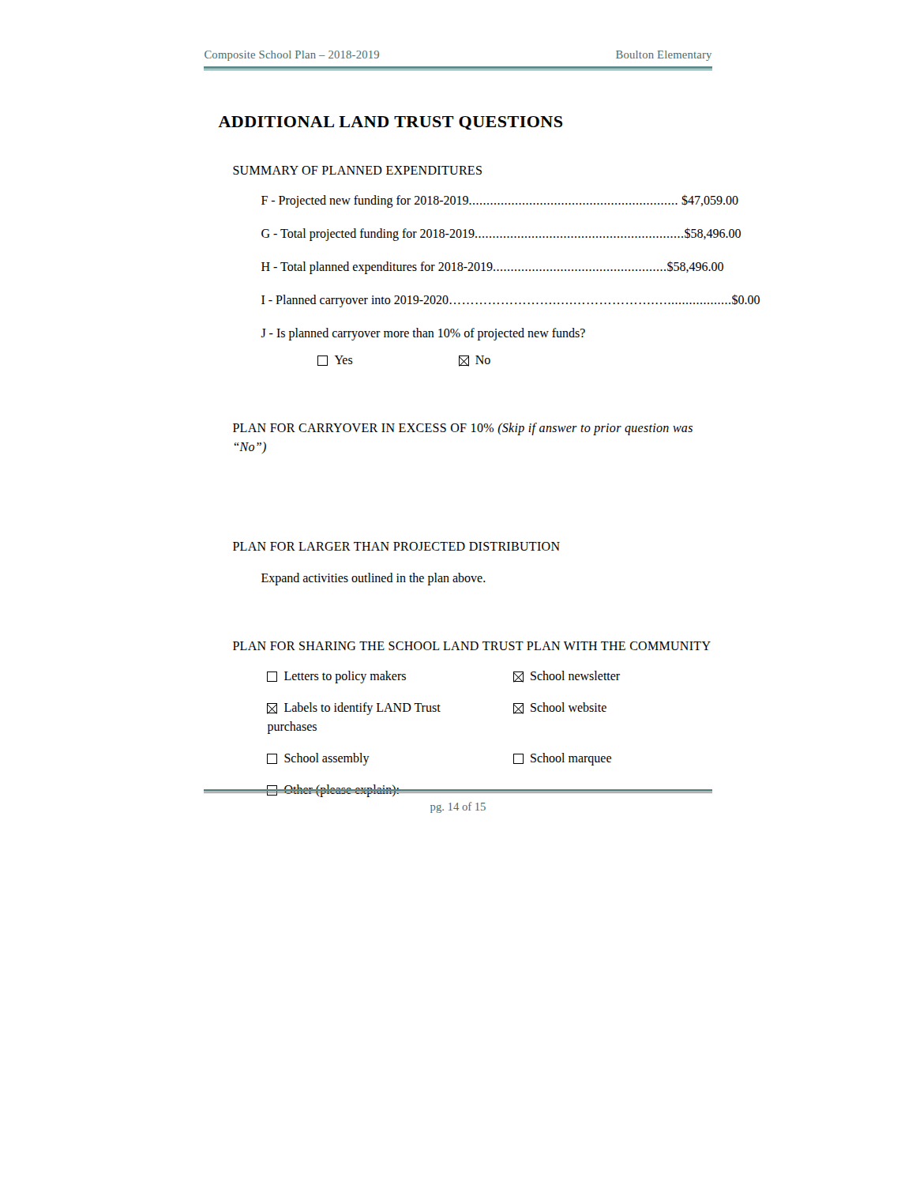Composite School Plan – 2018-2019
Boulton Elementary
ADDITIONAL LAND TRUST QUESTIONS
SUMMARY OF PLANNED EXPENDITURES
F - Projected new funding for 2018-2019........................................................... $47,059.00
G - Total projected funding for 2018-2019...........................................................$58,496.00
H - Total planned expenditures for 2018-2019.................................................$58,496.00
I - Planned carryover into 2019-2020…………………….….……………….…..................$0.00
J - Is planned carryover more than 10% of projected new funds?
Yes No
PLAN FOR CARRYOVER IN EXCESS OF 10% (Skip if answer to prior question was “No”)
PLAN FOR LARGER THAN PROJECTED DISTRIBUTION
Expand activities outlined in the plan above.
PLAN FOR SHARING THE SCHOOL LAND TRUST PLAN WITH THE COMMUNITY
Letters to policy makers
School newsletter
Labels to identify LAND Trust purchases
School website
School assembly
School marquee
Other (please explain):
pg. 14 of 15